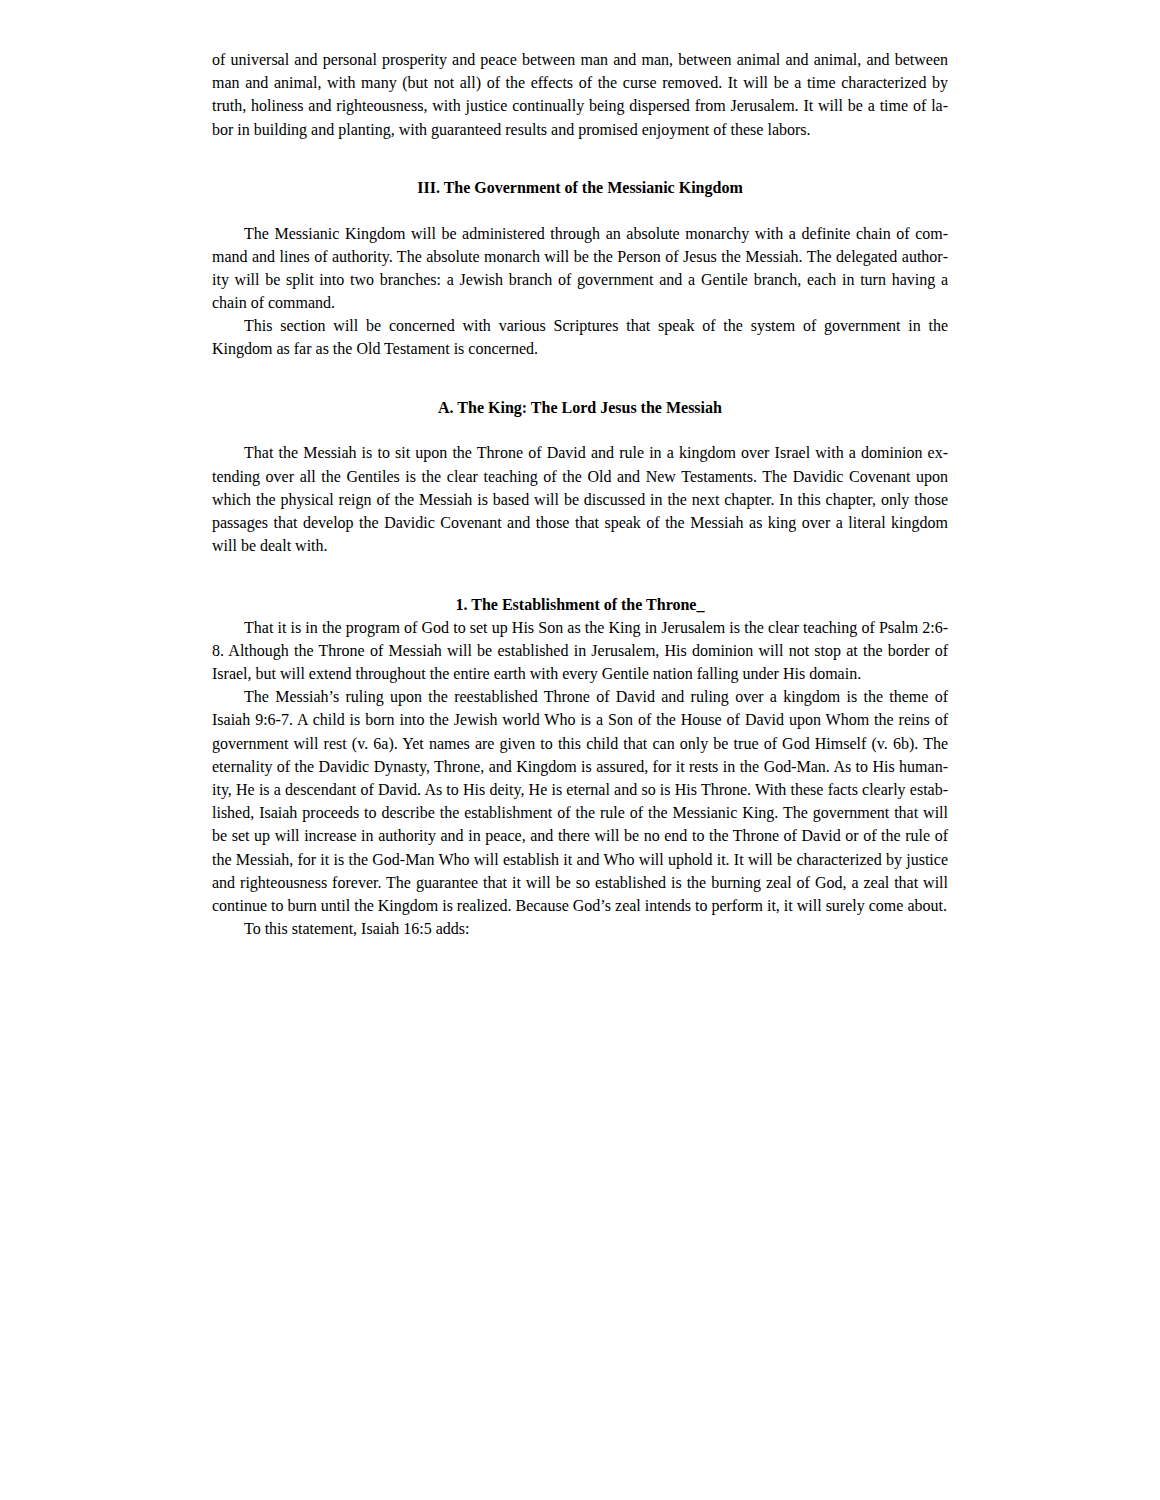of universal and personal prosperity and peace between man and man, between animal and animal, and between man and animal, with many (but not all) of the effects of the curse removed. It will be a time characterized by truth, holiness and righteousness, with justice continually being dispersed from Jerusalem. It will be a time of labor in building and planting, with guaranteed results and promised enjoyment of these labors.
III. The Government of the Messianic Kingdom
The Messianic Kingdom will be administered through an absolute monarchy with a definite chain of command and lines of authority. The absolute monarch will be the Person of Jesus the Messiah. The delegated authority will be split into two branches: a Jewish branch of government and a Gentile branch, each in turn having a chain of command.
This section will be concerned with various Scriptures that speak of the system of government in the Kingdom as far as the Old Testament is concerned.
A. The King: The Lord Jesus the Messiah
That the Messiah is to sit upon the Throne of David and rule in a kingdom over Israel with a dominion extending over all the Gentiles is the clear teaching of the Old and New Testaments. The Davidic Covenant upon which the physical reign of the Messiah is based will be discussed in the next chapter. In this chapter, only those passages that develop the Davidic Covenant and those that speak of the Messiah as king over a literal kingdom will be dealt with.
1. The Establishment of the Throne_
That it is in the program of God to set up His Son as the King in Jerusalem is the clear teaching of Psalm 2:6-8. Although the Throne of Messiah will be established in Jerusalem, His dominion will not stop at the border of Israel, but will extend throughout the entire earth with every Gentile nation falling under His domain.
The Messiah’s ruling upon the reestablished Throne of David and ruling over a kingdom is the theme of Isaiah 9:6-7. A child is born into the Jewish world Who is a Son of the House of David upon Whom the reins of government will rest (v. 6a). Yet names are given to this child that can only be true of God Himself (v. 6b). The eternality of the Davidic Dynasty, Throne, and Kingdom is assured, for it rests in the God-Man. As to His humanity, He is a descendant of David. As to His deity, He is eternal and so is His Throne. With these facts clearly established, Isaiah proceeds to describe the establishment of the rule of the Messianic King. The government that will be set up will increase in authority and in peace, and there will be no end to the Throne of David or of the rule of the Messiah, for it is the God-Man Who will establish it and Who will uphold it. It will be characterized by justice and righteousness forever. The guarantee that it will be so established is the burning zeal of God, a zeal that will continue to burn until the Kingdom is realized. Because God’s zeal intends to perform it, it will surely come about.
To this statement, Isaiah 16:5 adds: